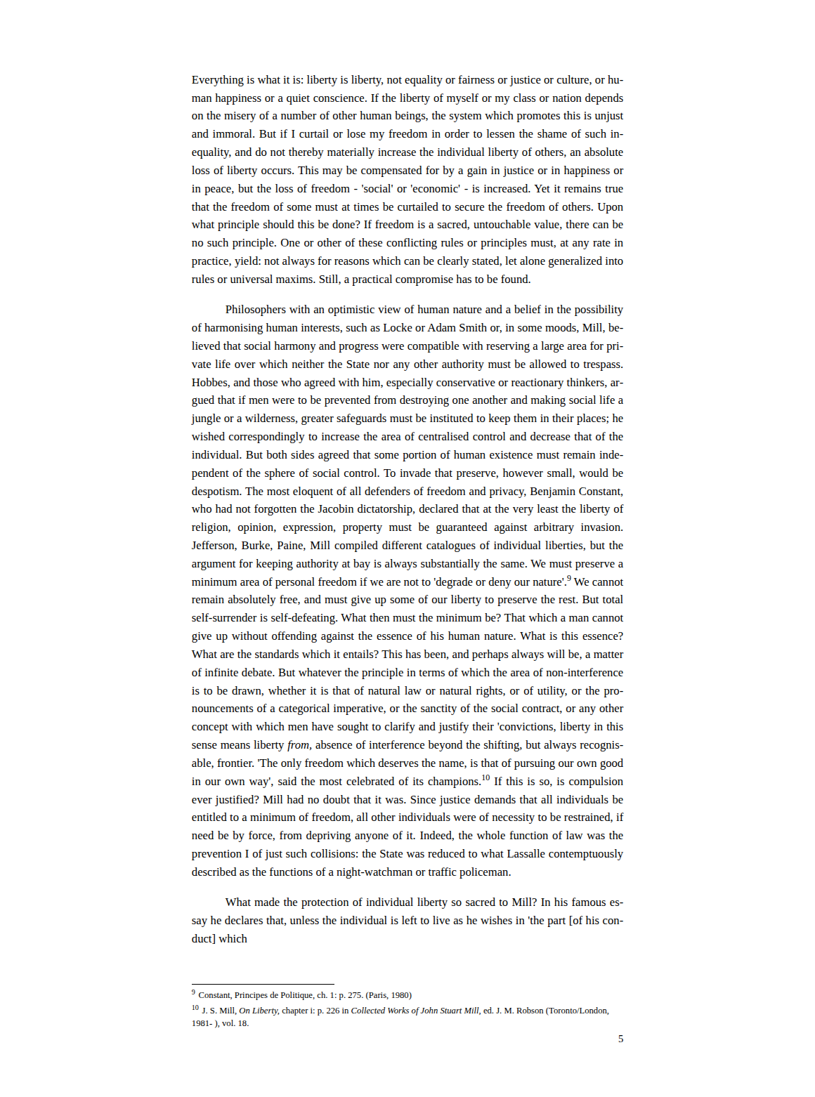Everything is what it is: liberty is liberty, not equality or fairness or justice or culture, or human happiness or a quiet conscience. If the liberty of myself or my class or nation depends on the misery of a number of other human beings, the system which promotes this is unjust and immoral. But if I curtail or lose my freedom in order to lessen the shame of such inequality, and do not thereby materially increase the individual liberty of others, an absolute loss of liberty occurs. This may be compensated for by a gain in justice or in happiness or in peace, but the loss of freedom - 'social' or 'economic' - is increased. Yet it remains true that the freedom of some must at times be curtailed to secure the freedom of others. Upon what principle should this be done? If freedom is a sacred, untouchable value, there can be no such principle. One or other of these conflicting rules or principles must, at any rate in practice, yield: not always for reasons which can be clearly stated, let alone generalized into rules or universal maxims. Still, a practical compromise has to be found.
Philosophers with an optimistic view of human nature and a belief in the possibility of harmonising human interests, such as Locke or Adam Smith or, in some moods, Mill, believed that social harmony and progress were compatible with reserving a large area for private life over which neither the State nor any other authority must be allowed to trespass. Hobbes, and those who agreed with him, especially conservative or reactionary thinkers, argued that if men were to be prevented from destroying one another and making social life a jungle or a wilderness, greater safeguards must be instituted to keep them in their places; he wished correspondingly to increase the area of centralised control and decrease that of the individual. But both sides agreed that some portion of human existence must remain independent of the sphere of social control. To invade that preserve, however small, would be despotism. The most eloquent of all defenders of freedom and privacy, Benjamin Constant, who had not forgotten the Jacobin dictatorship, declared that at the very least the liberty of religion, opinion, expression, property must be guaranteed against arbitrary invasion. Jefferson, Burke, Paine, Mill compiled different catalogues of individual liberties, but the argument for keeping authority at bay is always substantially the same. We must preserve a minimum area of personal freedom if we are not to 'degrade or deny our nature'.9 We cannot remain absolutely free, and must give up some of our liberty to preserve the rest. But total self-surrender is self-defeating. What then must the minimum be? That which a man cannot give up without offending against the essence of his human nature. What is this essence? What are the standards which it entails? This has been, and perhaps always will be, a matter of infinite debate. But whatever the principle in terms of which the area of non-interference is to be drawn, whether it is that of natural law or natural rights, or of utility, or the pronouncements of a categorical imperative, or the sanctity of the social contract, or any other concept with which men have sought to clarify and justify their 'convictions, liberty in this sense means liberty from, absence of interference beyond the shifting, but always recognisable, frontier. 'The only freedom which deserves the name, is that of pursuing our own good in our own way', said the most celebrated of its champions.10 If this is so, is compulsion ever justified? Mill had no doubt that it was. Since justice demands that all individuals be entitled to a minimum of freedom, all other individuals were of necessity to be restrained, if need be by force, from depriving anyone of it. Indeed, the whole function of law was the prevention I of just such collisions: the State was reduced to what Lassalle contemptuously described as the functions of a night-watchman or traffic policeman.
What made the protection of individual liberty so sacred to Mill? In his famous essay he declares that, unless the individual is left to live as he wishes in 'the part [of his conduct] which
9 Constant, Principes de Politique, ch. 1: p. 275. (Paris, 1980)
10 J. S. Mill, On Liberty, chapter i: p. 226 in Collected Works of John Stuart Mill, ed. J. M. Robson (Toronto/London, 1981- ), vol. 18.
5